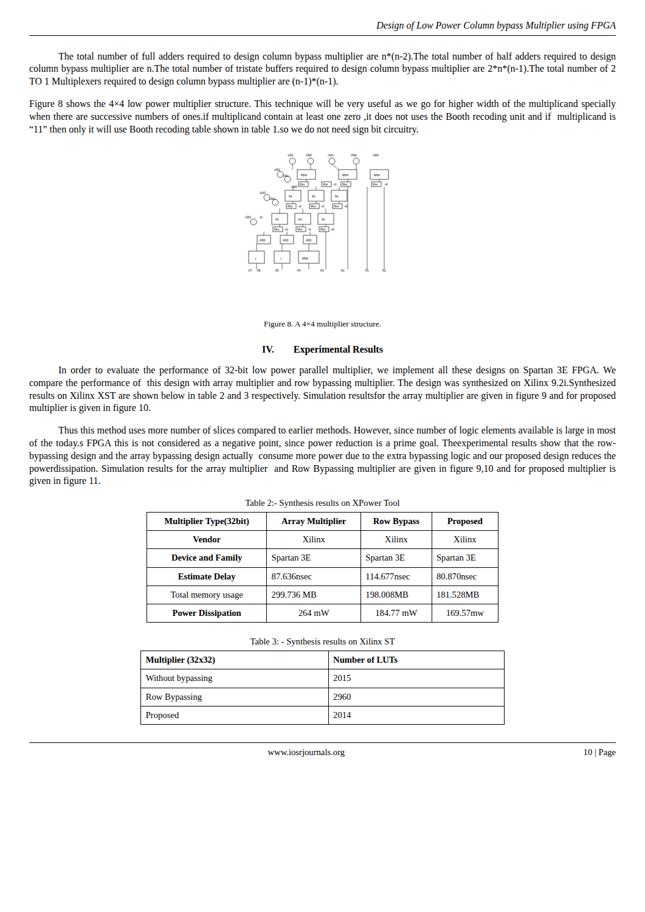Design of Low Power Column bypass Multiplier using FPGA
The total number of full adders required to design column bypass multiplier are n*(n-2).The total number of half adders required to design column bypass multiplier are n.The total number of tristate buffers required to design column bypass multiplier are 2*n*(n-1).The total number of 2 TO 1 Multiplexers required to design column bypass multiplier are (n-1)*(n-1).
Figure 8 shows the 4×4 low power multiplier structure. This technique will be very useful as we go for higher width of the multiplicand specially when there are successive numbers of ones.if multiplicand contain at least one zero ,it does not uses the Booth recoding unit and if multiplicand is “11” then only it will use Booth recoding table shown in table 1.so we do not need sign bit circuitry.
x2b1 x3b0 x1b1 x0b0 x0b0 MHA MHA MHA Mux Mux Mux Mux s1 s0 x2b2 x3b1 FA FA FA Mux Mux Mux s2 s1 s0 x2b3 x3b2 x0b0 FA FA FA Mux Mux Mux s2 s1 s0 x3b3 s2 AND AND AND + + MHA P7 P6 P5 P4 P3 P2 P1 P0
Figure 8. A 4×4 multiplier structure.
IV. Experimental Results
In order to evaluate the performance of 32-bit low power parallel multiplier, we implement all these designs on Spartan 3E FPGA. We compare the performance of this design with array multiplier and row bypassing multiplier. The design was synthesized on Xilinx 9.2i.Synthesized results on Xilinx XST are shown below in table 2 and 3 respectively. Simulation resultsfor the array multiplier are given in figure 9 and for proposed multiplier is given in figure 10.
Thus this method uses more number of slices compared to earlier methods. However, since number of logic elements available is large in most of the today.s FPGA this is not considered as a negative point, since power reduction is a prime goal. Theexperimental results show that the row-bypassing design and the array bypassing design actually consume more power due to the extra bypassing logic and our proposed design reduces the powerdissipation. Simulation results for the array multiplier and Row Bypassing multiplier are given in figure 9,10 and for proposed multiplier is given in figure 11.
Table 2:- Synthesis results on XPower Tool
| Multiplier Type(32bit) | Array Multiplier | Row Bypass | Proposed |
| --- | --- | --- | --- |
| Vendor | Xilinx | Xilinx | Xilinx |
| Device and Family | Spartan 3E | Spartan 3E | Spartan 3E |
| Estimate Delay | 87.636nsec | 114.677nsec | 80.870nsec |
| Total memory usage | 299.736 MB | 198.008MB | 181.528MB |
| Power Dissipation | 264 mW | 184.77 mW | 169.57mw |
Table 3: - Synthesis results on Xilinx ST
| Multiplier (32x32) | Number of LUTs |
| --- | --- |
| Without bypassing | 2015 |
| Row Bypassing | 2960 |
| Proposed | 2014 |
www.iosrjournals.org
10 | Page